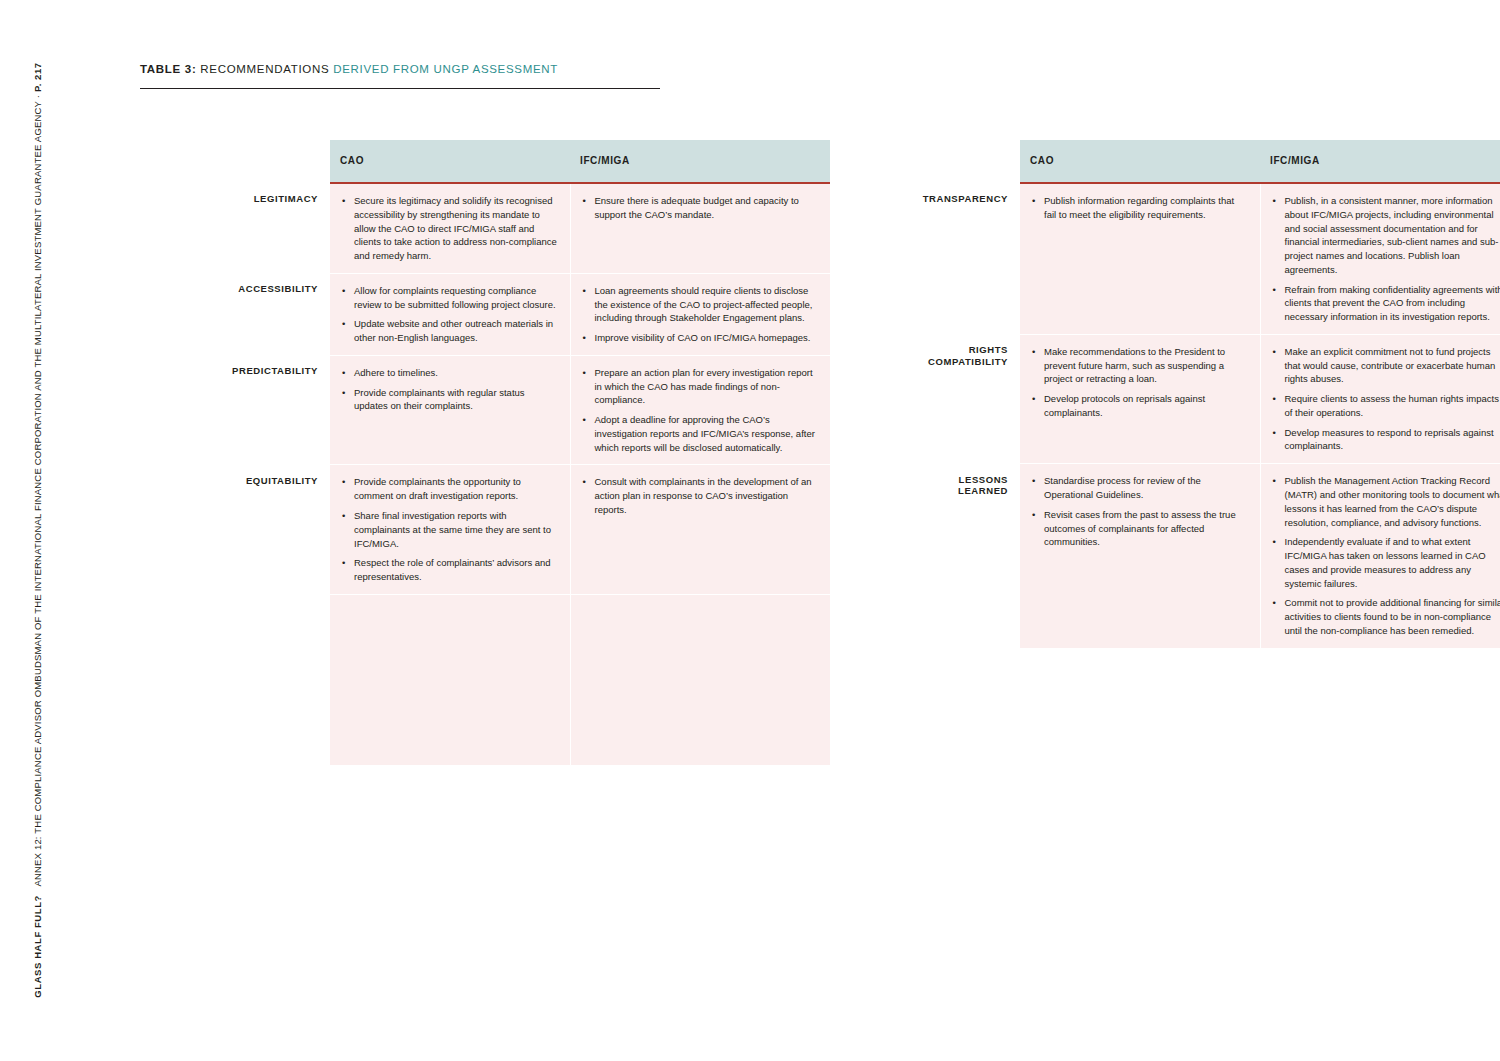GLASS HALF FULL? ANNEX 12: THE COMPLIANCE ADVISOR OMBUDSMAN OF THE INTERNATIONAL FINANCE CORPORATION AND THE MULTILATERAL INVESTMENT GUARANTEE AGENCY · P. 217
TABLE 3: RECOMMENDATIONS DERIVED FROM UNGP ASSESSMENT
| | CAO | IFC/MIGA |
| --- | --- | --- |
| LEGITIMACY | Secure its legitimacy and solidify its recognised accessibility by strengthening its mandate to allow the CAO to direct IFC/MIGA staff and clients to take action to address non-compliance and remedy harm. | Ensure there is adequate budget and capacity to support the CAO’s mandate. |
| ACCESSIBILITY | Allow for complaints requesting compliance review to be submitted following project closure. Update website and other outreach materials in other non-English languages. | Loan agreements should require clients to disclose the existence of the CAO to project-affected people, including through Stakeholder Engagement plans. Improve visibility of CAO on IFC/MIGA homepages. |
| PREDICTABILITY | Adhere to timelines. Provide complainants with regular status updates on their complaints. | Prepare an action plan for every investigation report in which the CAO has made findings of non-compliance. Adopt a deadline for approving the CAO’s investigation reports and IFC/MIGA’s response, after which reports will be disclosed automatically. |
| EQUITABILITY | Provide complainants the opportunity to comment on draft investigation reports. Share final investigation reports with complainants at the same time they are sent to IFC/MIGA. Respect the role of complainants’ advisors and representatives. | Consult with complainants in the development of an action plan in response to CAO’s investigation reports. |
| | CAO | IFC/MIGA |
| --- | --- | --- |
| TRANSPARENCY | Publish information regarding complaints that fail to meet the eligibility requirements. | Publish, in a consistent manner, more information about IFC/MIGA projects, including environmental and social assessment documentation and for financial intermediaries, sub-client names and sub-project names and locations. Publish loan agreements. Refrain from making confidentiality agreements with clients that prevent the CAO from including necessary information in its investigation reports. |
| RIGHTS COMPATIBILITY | Make recommendations to the President to prevent future harm, such as suspending a project or retracting a loan. Develop protocols on reprisals against complainants. | Make an explicit commitment not to fund projects that would cause, contribute or exacerbate human rights abuses. Require clients to assess the human rights impacts of their operations. Develop measures to respond to reprisals against complainants. |
| LESSONS LEARNED | Standardise process for review of the Operational Guidelines. Revisit cases from the past to assess the true outcomes of complainants for affected communities. | Publish the Management Action Tracking Record (MATR) and other monitoring tools to document what lessons it has learned from the CAO’s dispute resolution, compliance, and advisory functions. Independently evaluate if and to what extent IFC/MIGA has taken on lessons learned in CAO cases and provide measures to address any systemic failures. Commit not to provide additional financing for similar activities to clients found to be in non-compliance until the non-compliance has been remedied. |